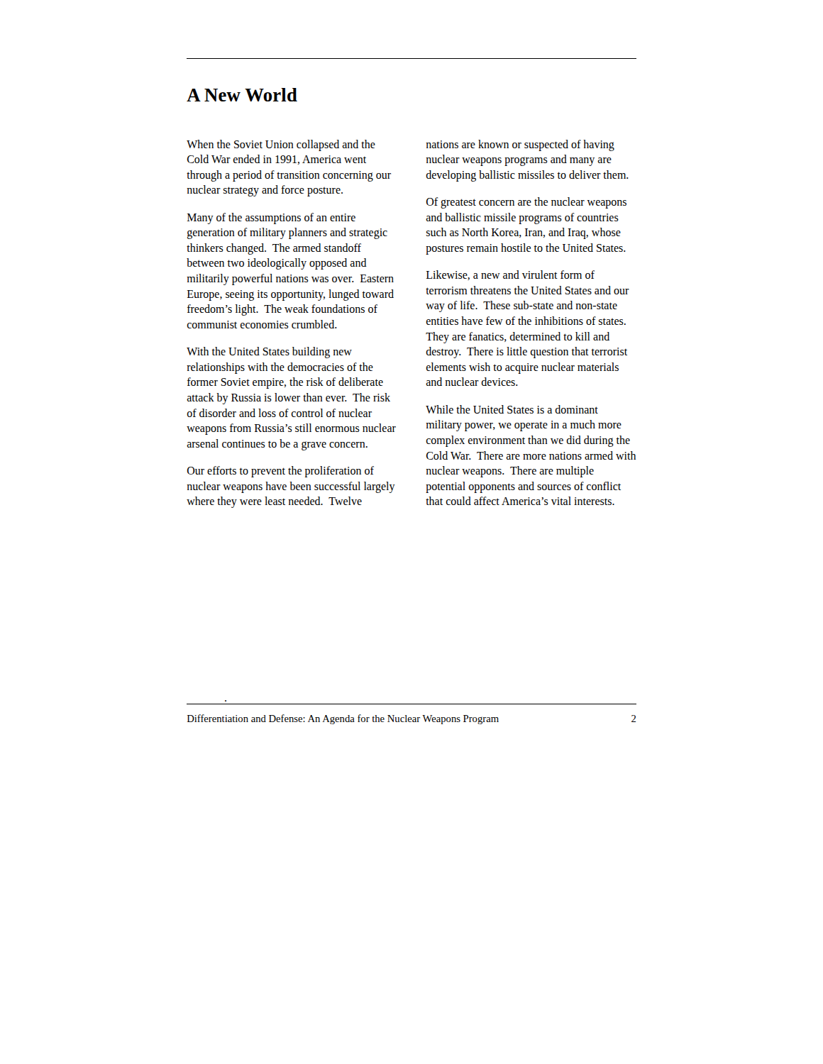A New World
When the Soviet Union collapsed and the Cold War ended in 1991, America went through a period of transition concerning our nuclear strategy and force posture.
Many of the assumptions of an entire generation of military planners and strategic thinkers changed. The armed standoff between two ideologically opposed and militarily powerful nations was over. Eastern Europe, seeing its opportunity, lunged toward freedom’s light. The weak foundations of communist economies crumbled.
With the United States building new relationships with the democracies of the former Soviet empire, the risk of deliberate attack by Russia is lower than ever. The risk of disorder and loss of control of nuclear weapons from Russia’s still enormous nuclear arsenal continues to be a grave concern.
Our efforts to prevent the proliferation of nuclear weapons have been successful largely where they were least needed. Twelve nations are known or suspected of having nuclear weapons programs and many are developing ballistic missiles to deliver them.
Of greatest concern are the nuclear weapons and ballistic missile programs of countries such as North Korea, Iran, and Iraq, whose postures remain hostile to the United States.
Likewise, a new and virulent form of terrorism threatens the United States and our way of life. These sub-state and non-state entities have few of the inhibitions of states. They are fanatics, determined to kill and destroy. There is little question that terrorist elements wish to acquire nuclear materials and nuclear devices.
While the United States is a dominant military power, we operate in a much more complex environment than we did during the Cold War. There are more nations armed with nuclear weapons. There are multiple potential opponents and sources of conflict that could affect America’s vital interests.
.
Differentiation and Defense: An Agenda for the Nuclear Weapons Program 2